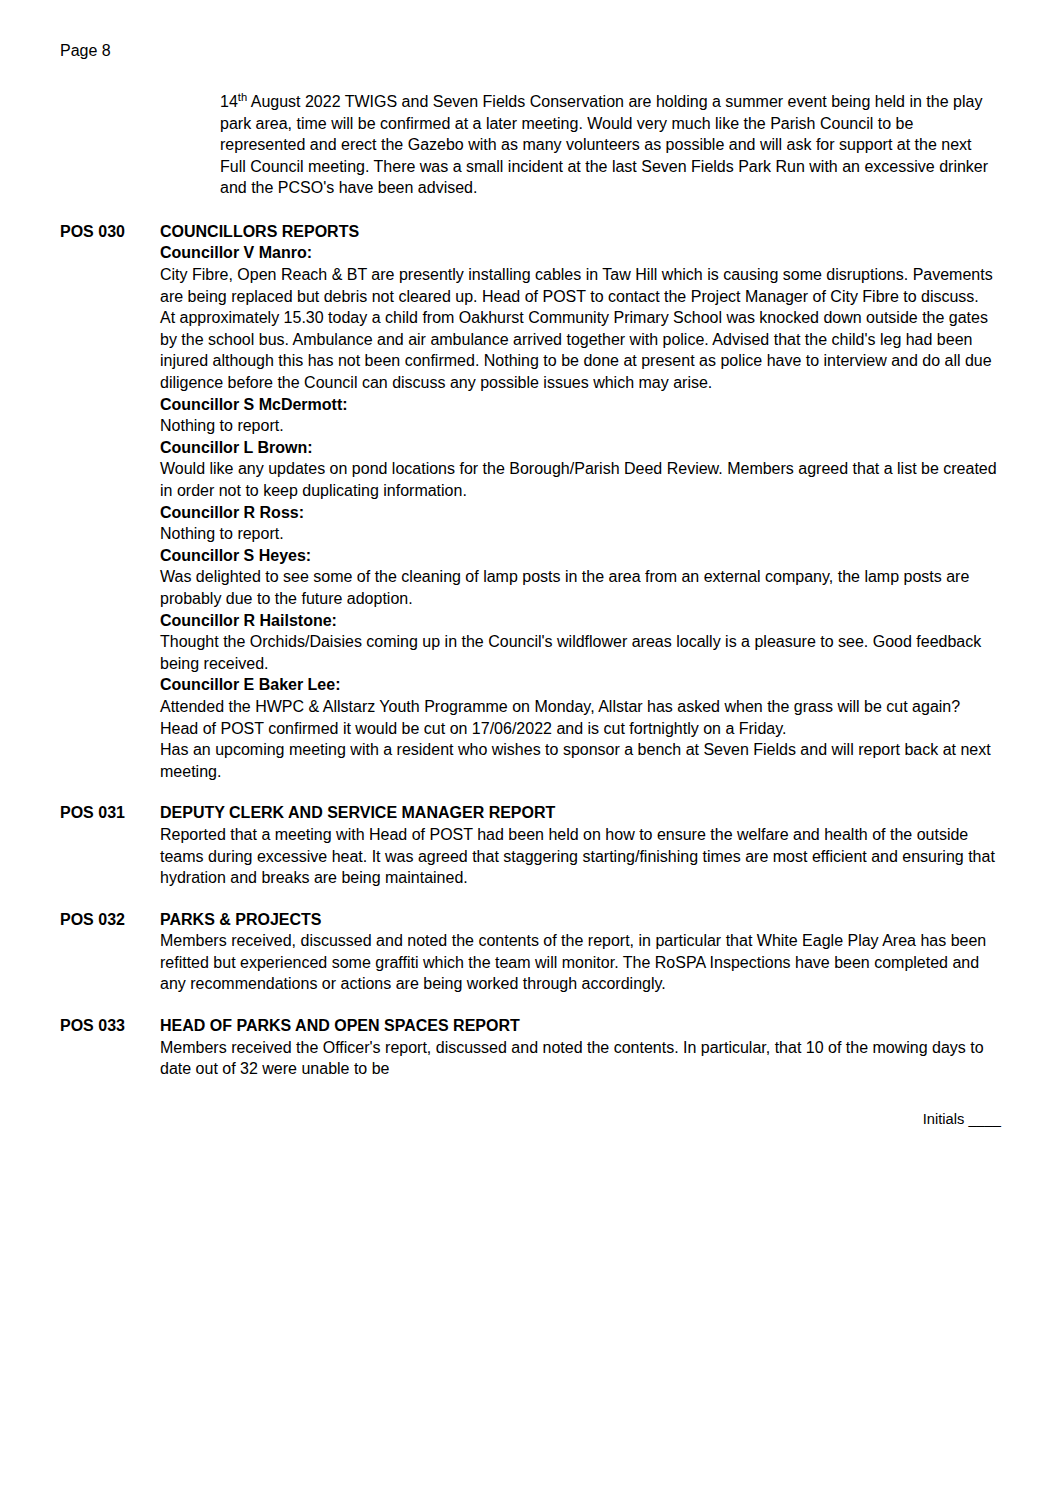Page 8
14th August 2022 TWIGS and Seven Fields Conservation are holding a summer event being held in the play park area, time will be confirmed at a later meeting. Would very much like the Parish Council to be represented and erect the Gazebo with as many volunteers as possible and will ask for support at the next Full Council meeting. There was a small incident at the last Seven Fields Park Run with an excessive drinker and the PCSO's have been advised.
POS 030
Councillors Reports
Councillor V Manro:
City Fibre, Open Reach & BT are presently installing cables in Taw Hill which is causing some disruptions. Pavements are being replaced but debris not cleared up. Head of POST to contact the Project Manager of City Fibre to discuss.
At approximately 15.30 today a child from Oakhurst Community Primary School was knocked down outside the gates by the school bus. Ambulance and air ambulance arrived together with police. Advised that the child's leg had been injured although this has not been confirmed. Nothing to be done at present as police have to interview and do all due diligence before the Council can discuss any possible issues which may arise.
Councillor S McDermott:
Nothing to report.
Councillor L Brown:
Would like any updates on pond locations for the Borough/Parish Deed Review. Members agreed that a list be created in order not to keep duplicating information.
Councillor R Ross:
Nothing to report.
Councillor S Heyes:
Was delighted to see some of the cleaning of lamp posts in the area from an external company, the lamp posts are probably due to the future adoption.
Councillor R Hailstone:
Thought the Orchids/Daisies coming up in the Council's wildflower areas locally is a pleasure to see. Good feedback being received.
Councillor E Baker Lee:
Attended the HWPC & Allstarz Youth Programme on Monday, Allstar has asked when the grass will be cut again? Head of POST confirmed it would be cut on 17/06/2022 and is cut fortnightly on a Friday.
Has an upcoming meeting with a resident who wishes to sponsor a bench at Seven Fields and will report back at next meeting.
POS 031
Deputy Clerk and Service Manager Report
Reported that a meeting with Head of POST had been held on how to ensure the welfare and health of the outside teams during excessive heat. It was agreed that staggering starting/finishing times are most efficient and ensuring that hydration and breaks are being maintained.
POS 032
Parks & Projects
Members received, discussed and noted the contents of the report, in particular that White Eagle Play Area has been refitted but experienced some graffiti which the team will monitor. The RoSPA Inspections have been completed and any recommendations or actions are being worked through accordingly.
POS 033
Head of Parks and Open Spaces Report
Members received the Officer's report, discussed and noted the contents. In particular, that 10 of the mowing days to date out of 32 were unable to be
Initials ____